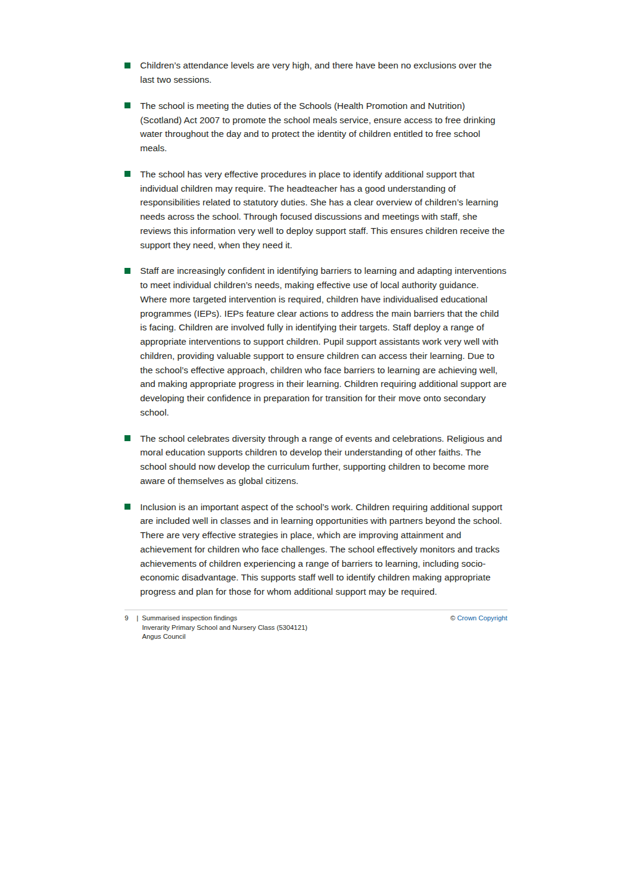Children’s attendance levels are very high, and there have been no exclusions over the last two sessions.
The school is meeting the duties of the Schools (Health Promotion and Nutrition) (Scotland) Act 2007 to promote the school meals service, ensure access to free drinking water throughout the day and to protect the identity of children entitled to free school meals.
The school has very effective procedures in place to identify additional support that individual children may require. The headteacher has a good understanding of responsibilities related to statutory duties. She has a clear overview of children’s learning needs across the school. Through focused discussions and meetings with staff, she reviews this information very well to deploy support staff. This ensures children receive the support they need, when they need it.
Staff are increasingly confident in identifying barriers to learning and adapting interventions to meet individual children’s needs, making effective use of local authority guidance. Where more targeted intervention is required, children have individualised educational programmes (IEPs). IEPs feature clear actions to address the main barriers that the child is facing. Children are involved fully in identifying their targets. Staff deploy a range of appropriate interventions to support children. Pupil support assistants work very well with children, providing valuable support to ensure children can access their learning. Due to the school’s effective approach, children who face barriers to learning are achieving well, and making appropriate progress in their learning. Children requiring additional support are developing their confidence in preparation for transition for their move onto secondary school.
The school celebrates diversity through a range of events and celebrations. Religious and moral education supports children to develop their understanding of other faiths. The school should now develop the curriculum further, supporting children to become more aware of themselves as global citizens.
Inclusion is an important aspect of the school’s work. Children requiring additional support are included well in classes and in learning opportunities with partners beyond the school. There are very effective strategies in place, which are improving attainment and achievement for children who face challenges. The school effectively monitors and tracks achievements of children experiencing a range of barriers to learning, including socio-economic disadvantage. This supports staff well to identify children making appropriate progress and plan for those for whom additional support may be required.
| 9 / Summarised inspection findings Inverarity Primary School and Nursery Class (5304121) Angus Council | © Crown Copyright |